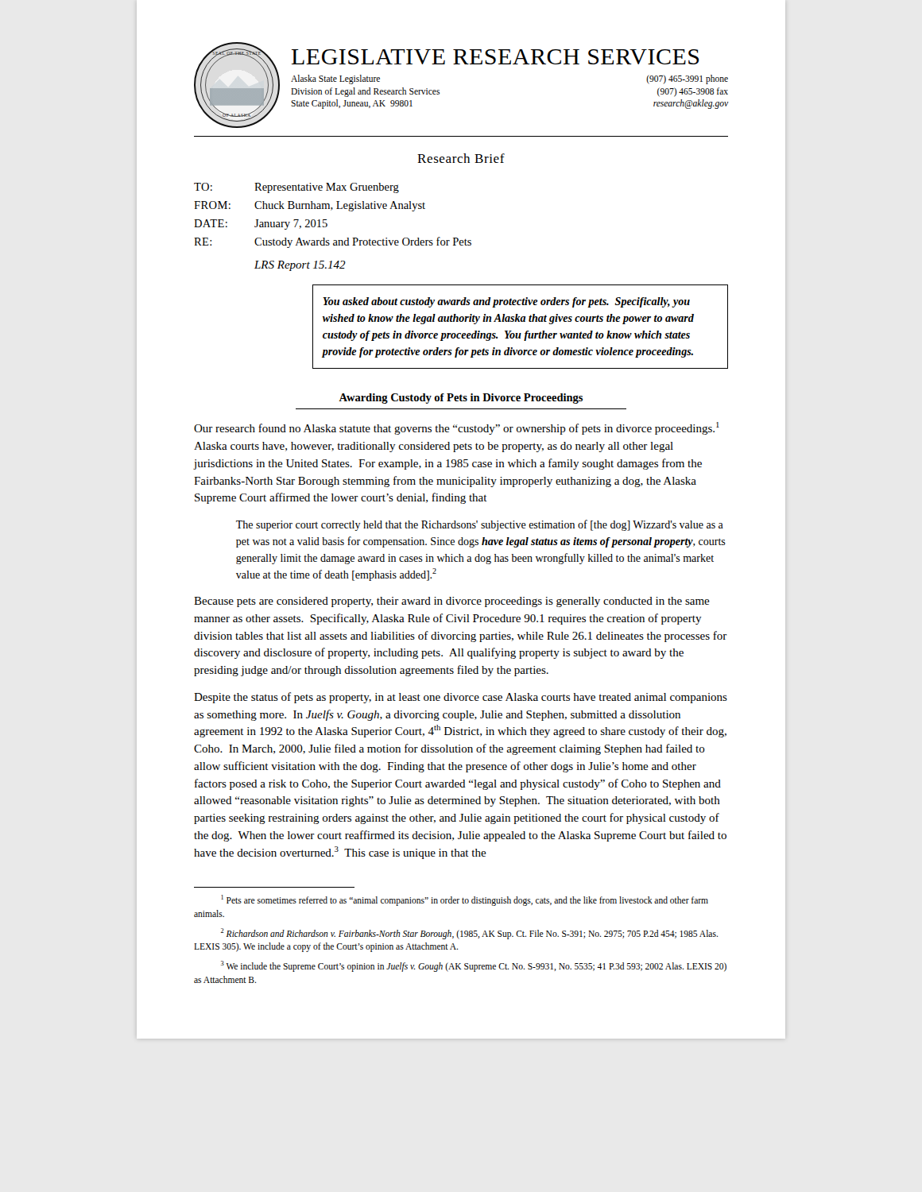Seal of the State
of Alaska
Legislative Research Services
Alaska State Legislature
Division of Legal and Research Services
State Capitol, Juneau, AK 99801
(907) 465-3991 phone
(907) 465-3908 fax
research@akleg.gov
Research Brief
| TO: | Representative Max Gruenberg |
| FROM: | Chuck Burnham, Legislative Analyst |
| DATE: | January 7, 2015 |
| RE: | Custody Awards and Protective Orders for Pets |
LRS Report 15.142
You asked about custody awards and protective orders for pets. Specifically, you wished to know the legal authority in Alaska that gives courts the power to award custody of pets in divorce proceedings. You further wanted to know which states provide for protective orders for pets in divorce or domestic violence proceedings.
Awarding Custody of Pets in Divorce Proceedings
Our research found no Alaska statute that governs the “custody” or ownership of pets in divorce proceedings.1 Alaska courts have, however, traditionally considered pets to be property, as do nearly all other legal jurisdictions in the United States. For example, in a 1985 case in which a family sought damages from the Fairbanks-North Star Borough stemming from the municipality improperly euthanizing a dog, the Alaska Supreme Court affirmed the lower court’s denial, finding that
The superior court correctly held that the Richardsons' subjective estimation of [the dog] Wizzard's value as a pet was not a valid basis for compensation. Since dogs have legal status as items of personal property, courts generally limit the damage award in cases in which a dog has been wrongfully killed to the animal's market value at the time of death [emphasis added].2
Because pets are considered property, their award in divorce proceedings is generally conducted in the same manner as other assets. Specifically, Alaska Rule of Civil Procedure 90.1 requires the creation of property division tables that list all assets and liabilities of divorcing parties, while Rule 26.1 delineates the processes for discovery and disclosure of property, including pets. All qualifying property is subject to award by the presiding judge and/or through dissolution agreements filed by the parties.
Despite the status of pets as property, in at least one divorce case Alaska courts have treated animal companions as something more. In Juelfs v. Gough, a divorcing couple, Julie and Stephen, submitted a dissolution agreement in 1992 to the Alaska Superior Court, 4th District, in which they agreed to share custody of their dog, Coho. In March, 2000, Julie filed a motion for dissolution of the agreement claiming Stephen had failed to allow sufficient visitation with the dog. Finding that the presence of other dogs in Julie’s home and other factors posed a risk to Coho, the Superior Court awarded “legal and physical custody” of Coho to Stephen and allowed “reasonable visitation rights” to Julie as determined by Stephen. The situation deteriorated, with both parties seeking restraining orders against the other, and Julie again petitioned the court for physical custody of the dog. When the lower court reaffirmed its decision, Julie appealed to the Alaska Supreme Court but failed to have the decision overturned.3 This case is unique in that the
1 Pets are sometimes referred to as “animal companions” in order to distinguish dogs, cats, and the like from livestock and other farm animals.
2 Richardson and Richardson v. Fairbanks-North Star Borough, (1985, AK Sup. Ct. File No. S-391; No. 2975; 705 P.2d 454; 1985 Alas. LEXIS 305). We include a copy of the Court’s opinion as Attachment A.
3 We include the Supreme Court’s opinion in Juelfs v. Gough (AK Supreme Ct. No. S-9931, No. 5535; 41 P.3d 593; 2002 Alas. LEXIS 20) as Attachment B.